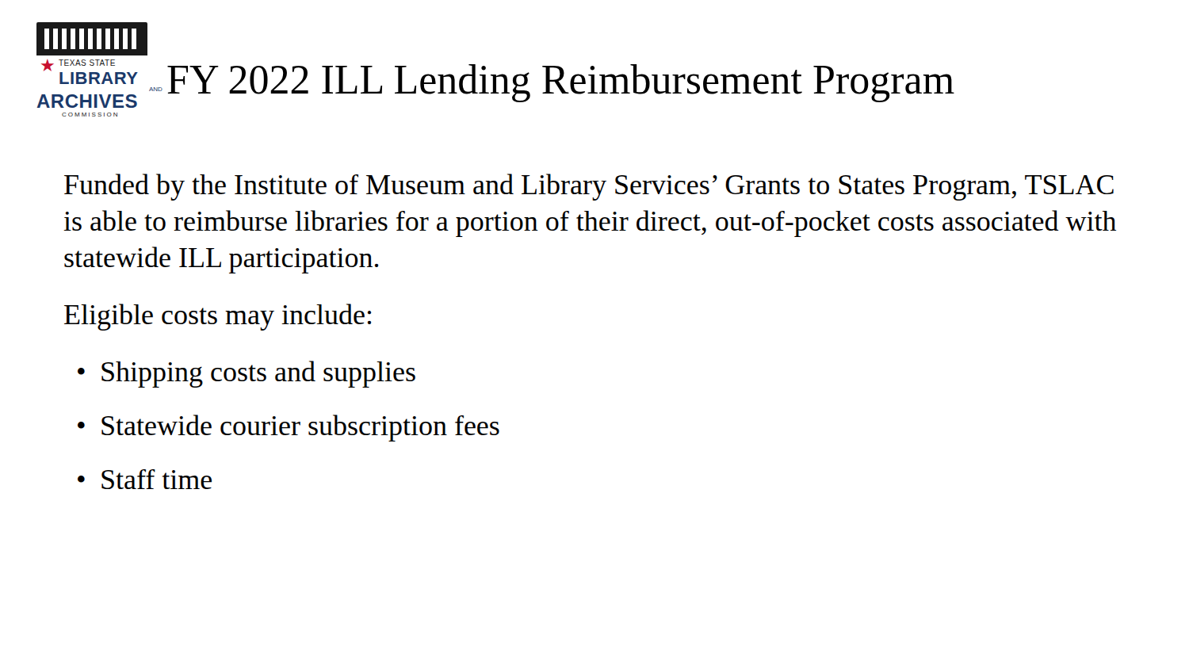★
TEXAS STATE
LIBRARY
AND
ARCHIVES
COMMISSION
FY 2022 ILL Lending Reimbursement Program
Funded by the Institute of Museum and Library Services’ Grants to States Program, TSLAC is able to reimburse libraries for a portion of their direct, out-of-pocket costs associated with statewide ILL participation.
Eligible costs may include:
Shipping costs and supplies
Statewide courier subscription fees
Staff time